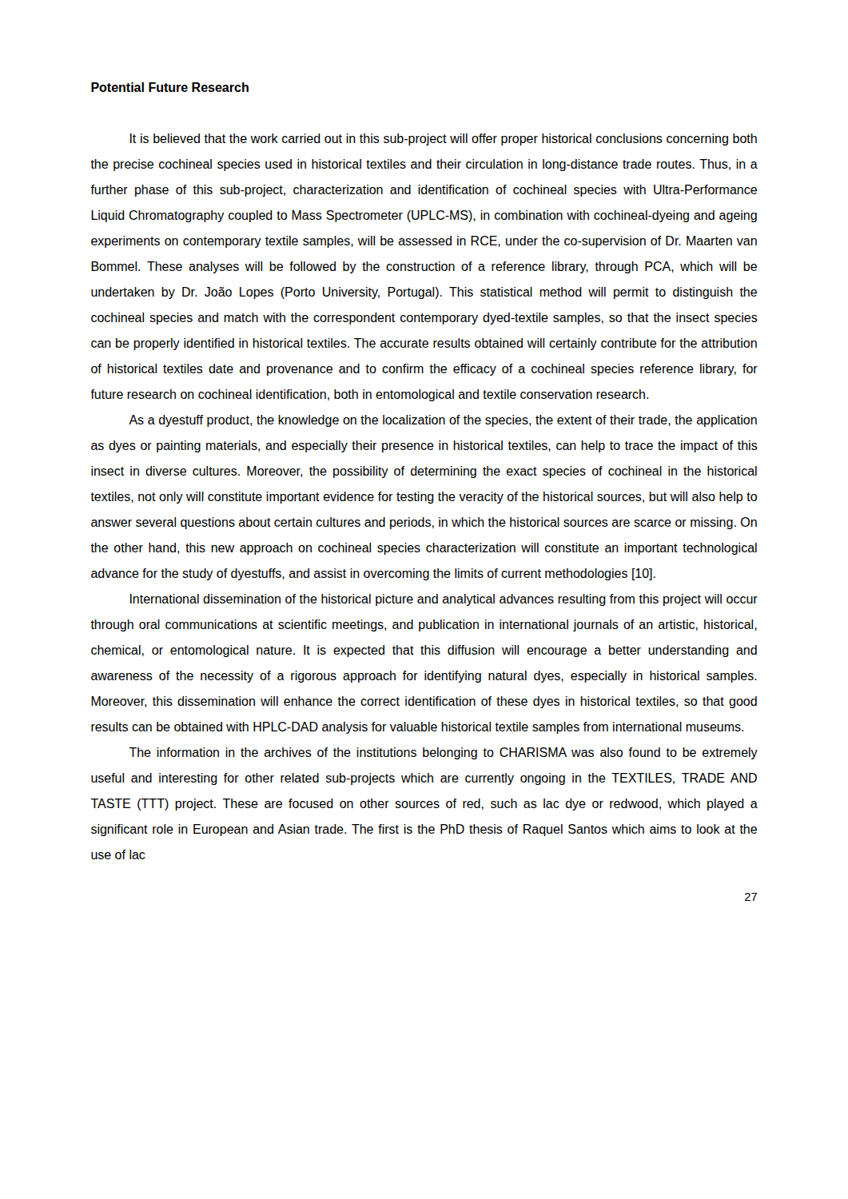Potential Future Research
It is believed that the work carried out in this sub-project will offer proper historical conclusions concerning both the precise cochineal species used in historical textiles and their circulation in long-distance trade routes. Thus, in a further phase of this sub-project, characterization and identification of cochineal species with Ultra-Performance Liquid Chromatography coupled to Mass Spectrometer (UPLC-MS), in combination with cochineal-dyeing and ageing experiments on contemporary textile samples, will be assessed in RCE, under the co-supervision of Dr. Maarten van Bommel. These analyses will be followed by the construction of a reference library, through PCA, which will be undertaken by Dr. João Lopes (Porto University, Portugal). This statistical method will permit to distinguish the cochineal species and match with the correspondent contemporary dyed-textile samples, so that the insect species can be properly identified in historical textiles. The accurate results obtained will certainly contribute for the attribution of historical textiles date and provenance and to confirm the efficacy of a cochineal species reference library, for future research on cochineal identification, both in entomological and textile conservation research.
As a dyestuff product, the knowledge on the localization of the species, the extent of their trade, the application as dyes or painting materials, and especially their presence in historical textiles, can help to trace the impact of this insect in diverse cultures. Moreover, the possibility of determining the exact species of cochineal in the historical textiles, not only will constitute important evidence for testing the veracity of the historical sources, but will also help to answer several questions about certain cultures and periods, in which the historical sources are scarce or missing. On the other hand, this new approach on cochineal species characterization will constitute an important technological advance for the study of dyestuffs, and assist in overcoming the limits of current methodologies [10].
International dissemination of the historical picture and analytical advances resulting from this project will occur through oral communications at scientific meetings, and publication in international journals of an artistic, historical, chemical, or entomological nature. It is expected that this diffusion will encourage a better understanding and awareness of the necessity of a rigorous approach for identifying natural dyes, especially in historical samples. Moreover, this dissemination will enhance the correct identification of these dyes in historical textiles, so that good results can be obtained with HPLC-DAD analysis for valuable historical textile samples from international museums.
The information in the archives of the institutions belonging to CHARISMA was also found to be extremely useful and interesting for other related sub-projects which are currently ongoing in the TEXTILES, TRADE AND TASTE (TTT) project. These are focused on other sources of red, such as lac dye or redwood, which played a significant role in European and Asian trade. The first is the PhD thesis of Raquel Santos which aims to look at the use of lac
27